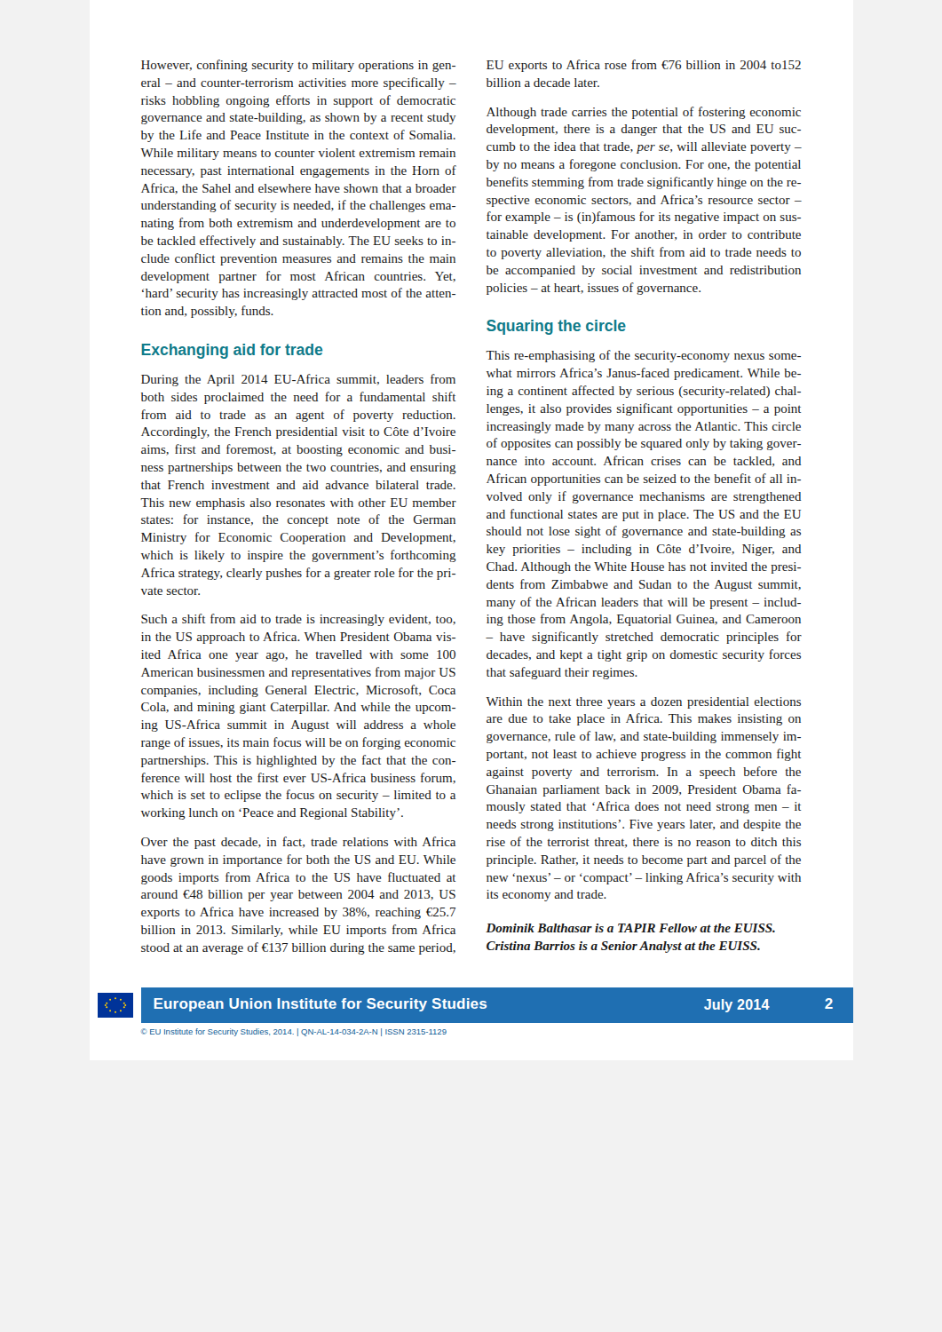However, confining security to military operations in general – and counter-terrorism activities more specifically – risks hobbling ongoing efforts in support of democratic governance and state-building, as shown by a recent study by the Life and Peace Institute in the context of Somalia. While military means to counter violent extremism remain necessary, past international engagements in the Horn of Africa, the Sahel and elsewhere have shown that a broader understanding of security is needed, if the challenges emanating from both extremism and underdevelopment are to be tackled effectively and sustainably. The EU seeks to include conflict prevention measures and remains the main development partner for most African countries. Yet, ‘hard’ security has increasingly attracted most of the attention and, possibly, funds.
Exchanging aid for trade
During the April 2014 EU-Africa summit, leaders from both sides proclaimed the need for a fundamental shift from aid to trade as an agent of poverty reduction. Accordingly, the French presidential visit to Côte d’Ivoire aims, first and foremost, at boosting economic and business partnerships between the two countries, and ensuring that French investment and aid advance bilateral trade. This new emphasis also resonates with other EU member states: for instance, the concept note of the German Ministry for Economic Cooperation and Development, which is likely to inspire the government’s forthcoming Africa strategy, clearly pushes for a greater role for the private sector.
Such a shift from aid to trade is increasingly evident, too, in the US approach to Africa. When President Obama visited Africa one year ago, he travelled with some 100 American businessmen and representatives from major US companies, including General Electric, Microsoft, Coca Cola, and mining giant Caterpillar. And while the upcoming US-Africa summit in August will address a whole range of issues, its main focus will be on forging economic partnerships. This is highlighted by the fact that the conference will host the first ever US-Africa business forum, which is set to eclipse the focus on security – limited to a working lunch on ‘Peace and Regional Stability’.
Over the past decade, in fact, trade relations with Africa have grown in importance for both the US and EU. While goods imports from Africa to the US have fluctuated at around €48 billion per year between 2004 and 2013, US exports to Africa have increased by 38%, reaching €25.7 billion in 2013. Similarly, while EU imports from Africa stood at an average of €137 billion during the same period, EU exports to Africa rose from €76 billion in 2004 to152 billion a decade later.
Although trade carries the potential of fostering economic development, there is a danger that the US and EU succumb to the idea that trade, per se, will alleviate poverty – by no means a foregone conclusion. For one, the potential benefits stemming from trade significantly hinge on the respective economic sectors, and Africa’s resource sector – for example – is (in)famous for its negative impact on sustainable development. For another, in order to contribute to poverty alleviation, the shift from aid to trade needs to be accompanied by social investment and redistribution policies – at heart, issues of governance.
Squaring the circle
This re-emphasising of the security-economy nexus somewhat mirrors Africa’s Janus-faced predicament. While being a continent affected by serious (security-related) challenges, it also provides significant opportunities – a point increasingly made by many across the Atlantic. This circle of opposites can possibly be squared only by taking governance into account. African crises can be tackled, and African opportunities can be seized to the benefit of all involved only if governance mechanisms are strengthened and functional states are put in place. The US and the EU should not lose sight of governance and state-building as key priorities – including in Côte d’Ivoire, Niger, and Chad. Although the White House has not invited the presidents from Zimbabwe and Sudan to the August summit, many of the African leaders that will be present – including those from Angola, Equatorial Guinea, and Cameroon – have significantly stretched democratic principles for decades, and kept a tight grip on domestic security forces that safeguard their regimes.
Within the next three years a dozen presidential elections are due to take place in Africa. This makes insisting on governance, rule of law, and state-building immensely important, not least to achieve progress in the common fight against poverty and terrorism. In a speech before the Ghanaian parliament back in 2009, President Obama famously stated that ‘Africa does not need strong men – it needs strong institutions’. Five years later, and despite the rise of the terrorist threat, there is no reason to ditch this principle. Rather, it needs to become part and parcel of the new ‘nexus’ – or ‘compact’ – linking Africa’s security with its economy and trade.
Dominik Balthasar is a TAPIR Fellow at the EUISS.
Cristina Barrios is a Senior Analyst at the EUISS.
European Union Institute for Security Studies July 2014
2
© EU Institute for Security Studies, 2014. | QN-AL-14-034-2A-N | ISSN 2315-1129